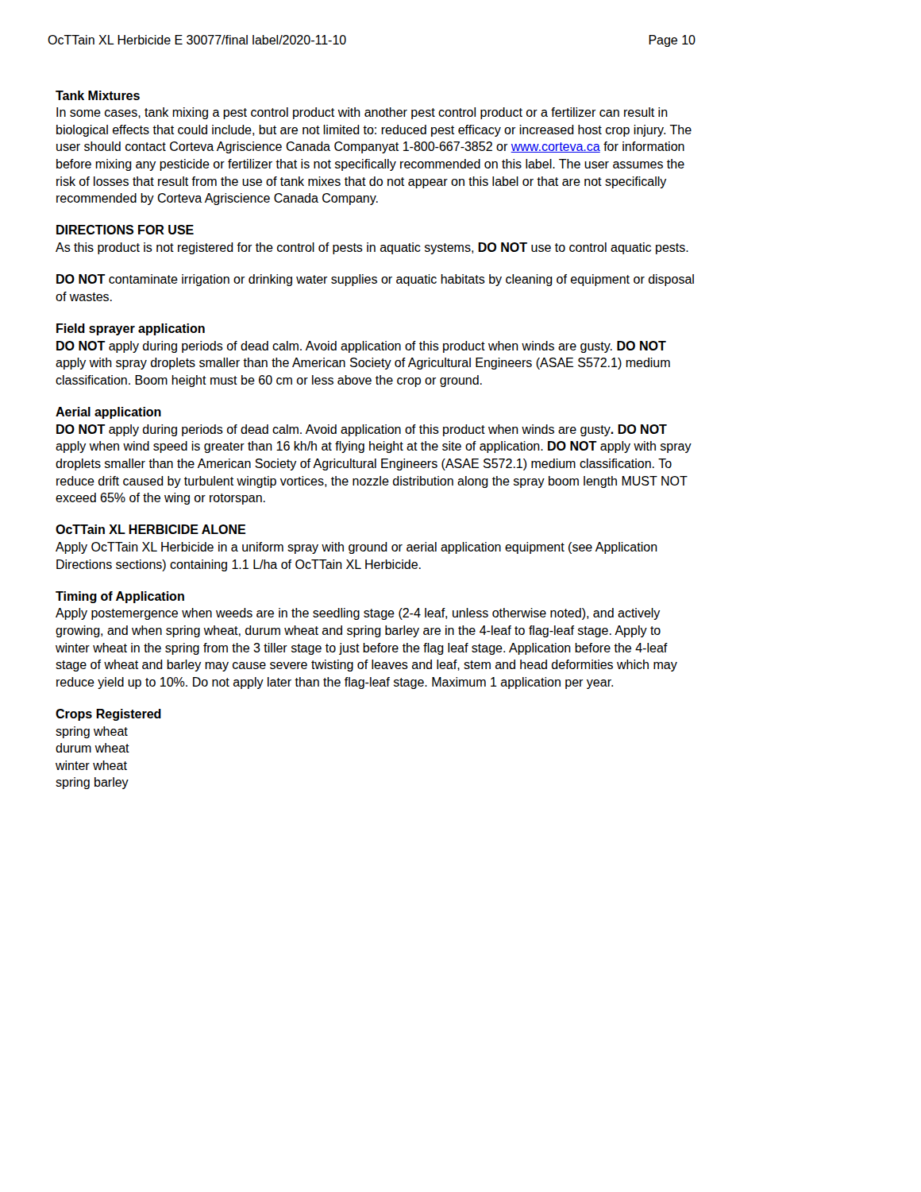OcTTain XL Herbicide E 30077/final label/2020-11-10
Page 10
Tank Mixtures
In some cases, tank mixing a pest control product with another pest control product or a fertilizer can result in biological effects that could include, but are not limited to: reduced pest efficacy or increased host crop injury. The user should contact Corteva Agriscience Canada Companyat 1-800-667-3852 or www.corteva.ca for information before mixing any pesticide or fertilizer that is not specifically recommended on this label. The user assumes the risk of losses that result from the use of tank mixes that do not appear on this label or that are not specifically recommended by Corteva Agriscience Canada Company.
DIRECTIONS FOR USE
As this product is not registered for the control of pests in aquatic systems, DO NOT use to control aquatic pests.
DO NOT contaminate irrigation or drinking water supplies or aquatic habitats by cleaning of equipment or disposal of wastes.
Field sprayer application
DO NOT apply during periods of dead calm. Avoid application of this product when winds are gusty. DO NOT apply with spray droplets smaller than the American Society of Agricultural Engineers (ASAE S572.1) medium classification. Boom height must be 60 cm or less above the crop or ground.
Aerial application
DO NOT apply during periods of dead calm. Avoid application of this product when winds are gusty. DO NOT apply when wind speed is greater than 16 kh/h at flying height at the site of application. DO NOT apply with spray droplets smaller than the American Society of Agricultural Engineers (ASAE S572.1) medium classification. To reduce drift caused by turbulent wingtip vortices, the nozzle distribution along the spray boom length MUST NOT exceed 65% of the wing or rotorspan.
OcTTain XL HERBICIDE ALONE
Apply OcTTain XL Herbicide in a uniform spray with ground or aerial application equipment (see Application Directions sections) containing 1.1 L/ha of OcTTain XL Herbicide.
Timing of Application
Apply postemergence when weeds are in the seedling stage (2-4 leaf, unless otherwise noted), and actively growing, and when spring wheat, durum wheat and spring barley are in the 4-leaf to flag-leaf stage. Apply to winter wheat in the spring from the 3 tiller stage to just before the flag leaf stage. Application before the 4-leaf stage of wheat and barley may cause severe twisting of leaves and leaf, stem and head deformities which may reduce yield up to 10%. Do not apply later than the flag-leaf stage. Maximum 1 application per year.
Crops Registered
spring wheat
durum wheat
winter wheat
spring barley